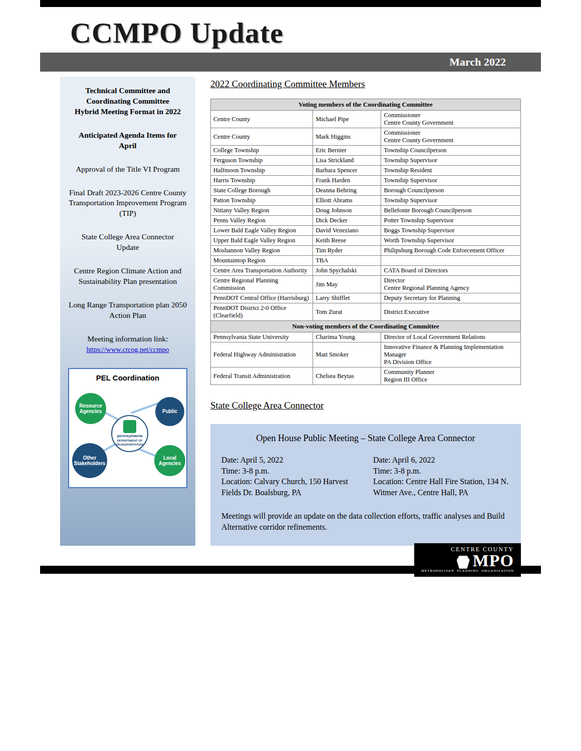CCMPO Update
March 2022
Technical Committee and
Coordinating Committee
Hybrid Meeting Format in 2022
Anticipated Agenda Items for
April
Approval of the Title VI Program
Final Draft 2023-2026 Centre County Transportation Improvement Program (TIP)
State College Area Connector
Update
Centre Region Climate Action and Sustainability Plan presentation
Long Range Transportation plan 2050 Action Plan
Meeting information link:
https://www.crcog.net/ccmpo
PEL Coordination
Resource
Agencies
Public
Other
Stakeholders
Local
Agencies
pennsylvania
DEPARTMENT OF TRANSPORTATION
2022 Coordinating Committee Members
| Voting members of the Coordinating Committee |
| --- |
| Centre County | Michael Pipe | Commissioner Centre County Government |
| Centre County | Mark Higgins | Commissioner Centre County Government |
| College Township | Eric Bernier | Township Councilperson |
| Ferguson Township | Lisa Strickland | Township Supervisor |
| Halfmoon Township | Barbara Spencer | Township Resident |
| Harris Township | Frank Harden | Township Supervisor |
| State College Borough | Deanna Behring | Borough Councilperson |
| Patton Township | Elliott Abrams | Township Supervisor |
| Nittany Valley Region | Doug Johnson | Bellefonte Borough Councilperson |
| Penns Valley Region | Dick Decker | Potter Township Supervisor |
| Lower Bald Eagle Valley Region | David Veneziano | Boggs Township Supervisor |
| Upper Bald Eagle Valley Region | Keith Reese | Worth Township Supervisor |
| Moshannon Valley Region | Tim Ryder | Philipsburg Borough Code Enforcement Officer |
| Mountaintop Region | TBA | |
| Centre Area Transportation Authority | John Spychalski | CATA Board of Directors |
| Centre Regional Planning Commission | Jim May | Director Centre Regional Planning Agency |
| PennDOT Central Office (Harrisburg) | Larry Shifflet | Deputy Secretary for Planning |
| PennDOT District 2-0 Office (Clearfield) | Tom Zurat | District Executive |
| Non-voting members of the Coordinating Committee |
| Pennsylvania State University | Charima Young | Director of Local Government Relations |
| Federal Highway Administration | Matt Smoker | Innovative Finance & Planning Implementation Manager PA Division Office |
| Federal Transit Administration | Chelsea Beytas | Community Planner Region III Office |
State College Area Connector
Open House Public Meeting – State College Area Connector
Date: April 5, 2022
Time: 3-8 p.m.
Location: Calvary Church, 150 Harvest Fields Dr. Boalsburg, PA
Date: April 6, 2022
Time: 3-8 p.m.
Location: Centre Hall Fire Station, 134 N. Witmer Ave., Centre Hall, PA
Meetings will provide an update on the data collection efforts, traffic analyses and Build Alternative corridor refinements.
CENTRE COUNTY MPO METROPOLITAN PLANNING ORGANIZATION